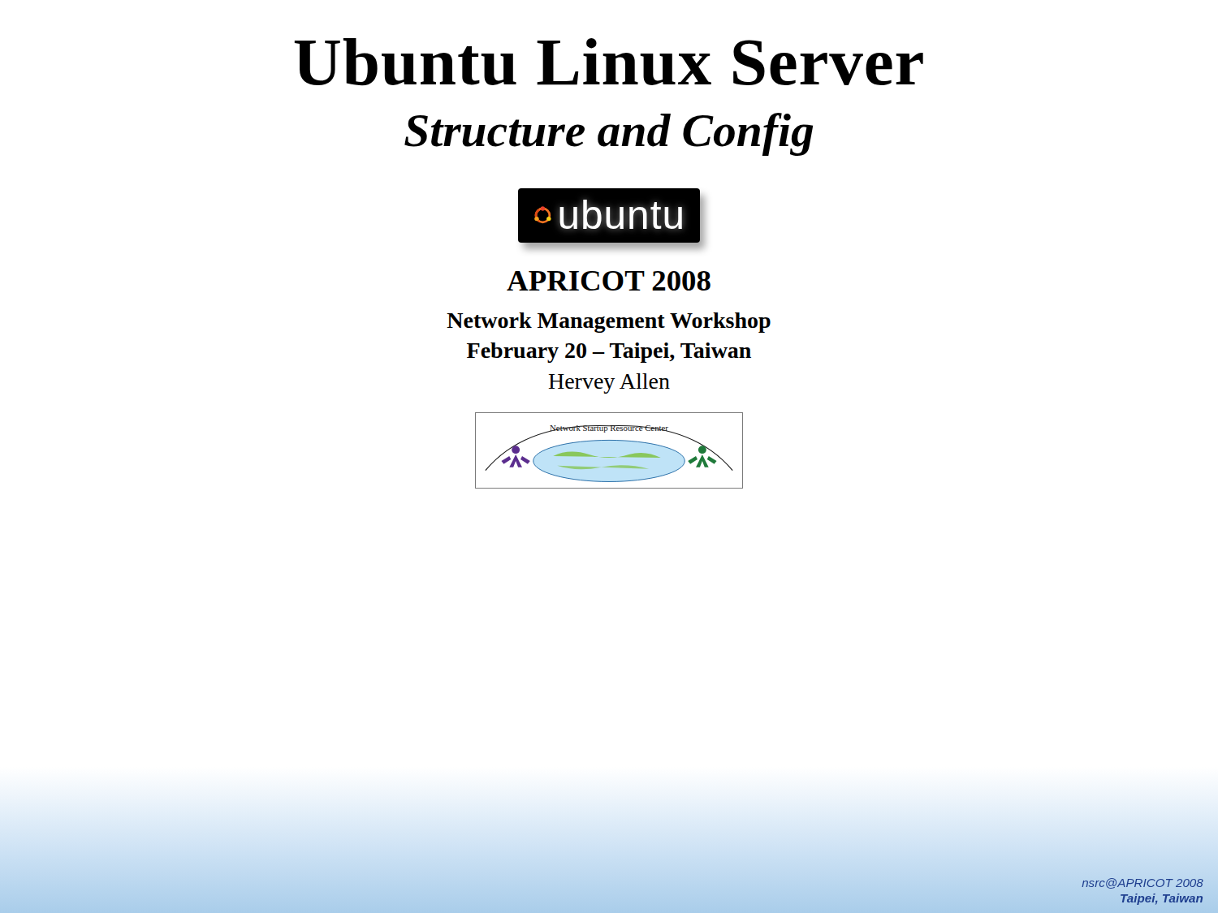Ubuntu Linux Server
Structure and Config
ubuntu
APRICOT 2008
Network Management Workshop
February 20 – Taipei, Taiwan
Hervey Allen
Network Startup Resource Center
nsrc@APRICOT 2008
Taipei, Taiwan